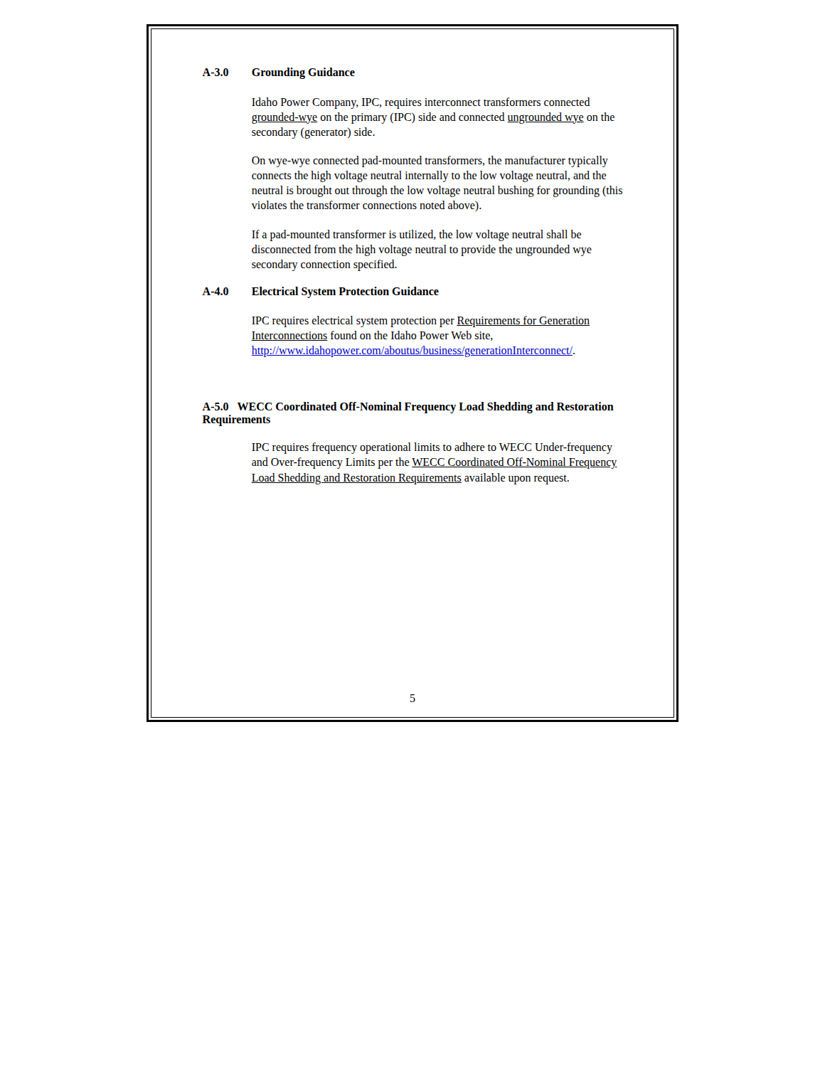A-3.0 Grounding Guidance
Idaho Power Company, IPC, requires interconnect transformers connected grounded-wye on the primary (IPC) side and connected ungrounded wye on the secondary (generator) side.
On wye-wye connected pad-mounted transformers, the manufacturer typically connects the high voltage neutral internally to the low voltage neutral, and the neutral is brought out through the low voltage neutral bushing for grounding (this violates the transformer connections noted above).
If a pad-mounted transformer is utilized, the low voltage neutral shall be disconnected from the high voltage neutral to provide the ungrounded wye secondary connection specified.
A-4.0 Electrical System Protection Guidance
IPC requires electrical system protection per Requirements for Generation Interconnections found on the Idaho Power Web site, http://www.idahopower.com/aboutus/business/generationInterconnect/.
A-5.0 WECC Coordinated Off-Nominal Frequency Load Shedding and Restoration Requirements
IPC requires frequency operational limits to adhere to WECC Under-frequency and Over-frequency Limits per the WECC Coordinated Off-Nominal Frequency Load Shedding and Restoration Requirements available upon request.
5